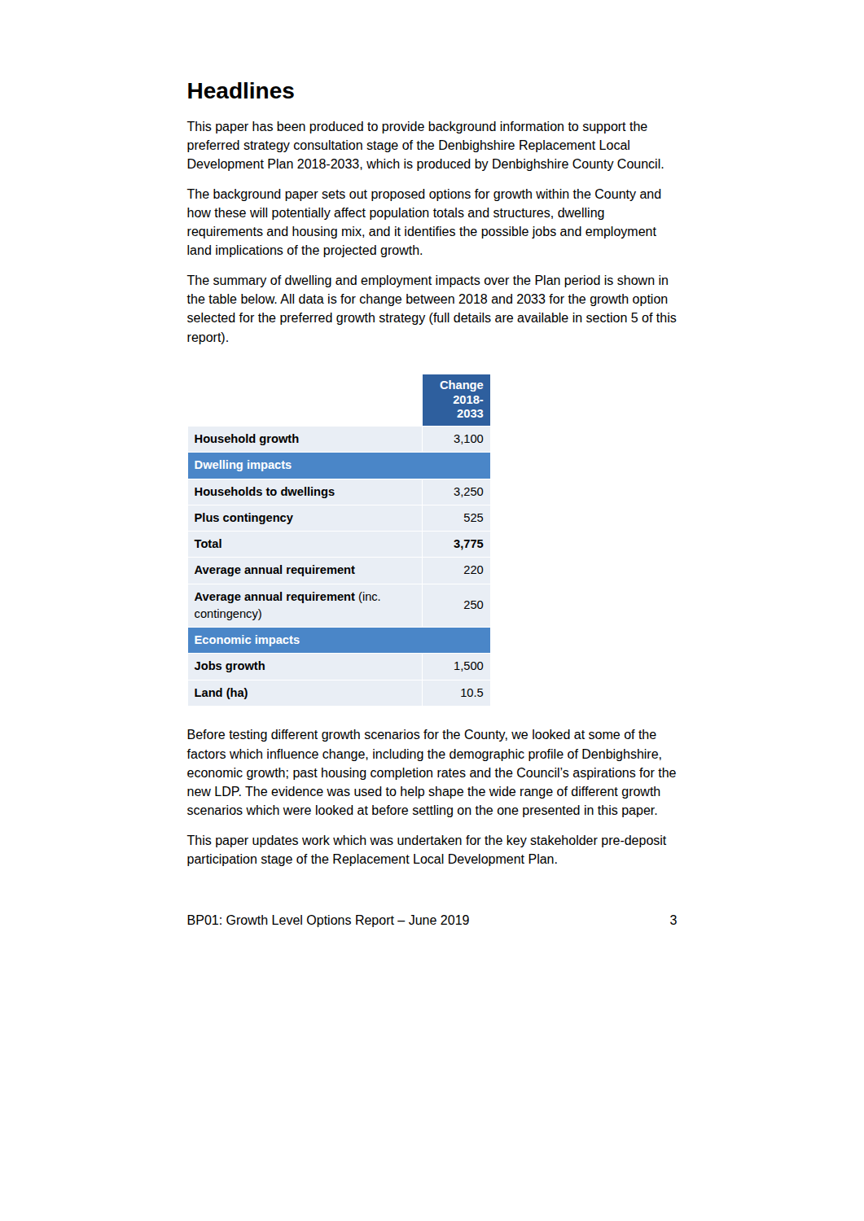Headlines
This paper has been produced to provide background information to support the preferred strategy consultation stage of the Denbighshire Replacement Local Development Plan 2018-2033, which is produced by Denbighshire County Council.
The background paper sets out proposed options for growth within the County and how these will potentially affect population totals and structures, dwelling requirements and housing mix, and it identifies the possible jobs and employment land implications of the projected growth.
The summary of dwelling and employment impacts over the Plan period is shown in the table below. All data is for change between 2018 and 2033 for the growth option selected for the preferred growth strategy (full details are available in section 5 of this report).
| | Change 2018-2033 |
| Household growth | 3,100 |
| Dwelling impacts |
| Households to dwellings | 3,250 |
| Plus contingency | 525 |
| Total | 3,775 |
| Average annual requirement | 220 |
| Average annual requirement (inc. contingency) | 250 |
| Economic impacts |
| Jobs growth | 1,500 |
| Land (ha) | 10.5 |
Before testing different growth scenarios for the County, we looked at some of the factors which influence change, including the demographic profile of Denbighshire, economic growth; past housing completion rates and the Council’s aspirations for the new LDP. The evidence was used to help shape the wide range of different growth scenarios which were looked at before settling on the one presented in this paper.
This paper updates work which was undertaken for the key stakeholder pre-deposit participation stage of the Replacement Local Development Plan.
BP01: Growth Level Options Report – June 2019 3